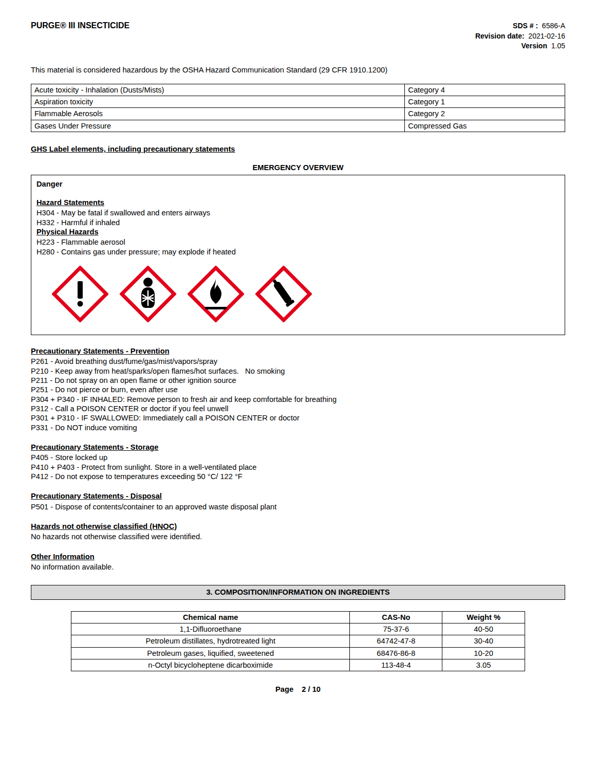PURGE® III INSECTICIDE
SDS # : 6586-A
Revision date: 2021-02-16
Version 1.05
This material is considered hazardous by the OSHA Hazard Communication Standard (29 CFR 1910.1200)
| Acute toxicity - Inhalation (Dusts/Mists) | Category 4 |
| Aspiration toxicity | Category 1 |
| Flammable Aerosols | Category 2 |
| Gases Under Pressure | Compressed Gas |
GHS Label elements, including precautionary statements
EMERGENCY OVERVIEW
Danger
Hazard Statements
H304 - May be fatal if swallowed and enters airways
H332 - Harmful if inhaled
Physical Hazards
H223 - Flammable aerosol
H280 - Contains gas under pressure; may explode if heated
Precautionary Statements - Prevention
P261 - Avoid breathing dust/fume/gas/mist/vapors/spray
P210 - Keep away from heat/sparks/open flames/hot surfaces. No smoking
P211 - Do not spray on an open flame or other ignition source
P251 - Do not pierce or burn, even after use
P304 + P340 - IF INHALED: Remove person to fresh air and keep comfortable for breathing
P312 - Call a POISON CENTER or doctor if you feel unwell
P301 + P310 - IF SWALLOWED: Immediately call a POISON CENTER or doctor
P331 - Do NOT induce vomiting
Precautionary Statements - Storage
P405 - Store locked up
P410 + P403 - Protect from sunlight. Store in a well-ventilated place
P412 - Do not expose to temperatures exceeding 50 °C/ 122 °F
Precautionary Statements - Disposal
P501 - Dispose of contents/container to an approved waste disposal plant
Hazards not otherwise classified (HNOC)
No hazards not otherwise classified were identified.
Other Information
No information available.
3. COMPOSITION/INFORMATION ON INGREDIENTS
| Chemical name | CAS-No | Weight % |
| --- | --- | --- |
| 1,1-Difluoroethane | 75-37-6 | 40-50 |
| Petroleum distillates, hydrotreated light | 64742-47-8 | 30-40 |
| Petroleum gases, liquified, sweetened | 68476-86-8 | 10-20 |
| n-Octyl bicycloheptene dicarboximide | 113-48-4 | 3.05 |
Page 2 / 10